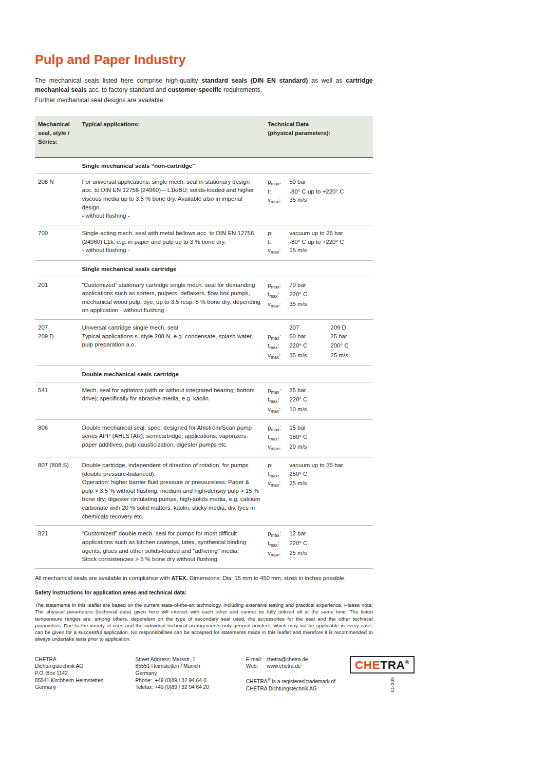Pulp and Paper Industry
The mechanical seals listed here comprise high-quality standard seals (DIN EN standard) as well as cartridge mechanical seals acc. to factory standard and customer-specific requirements.
Further mechanical seal designs are available.
| Mechanical seal, style / Series: | Typical applications: | Technical Data (physical parameters): |
| --- | --- | --- |
| | Single mechanical seals “non-cartridge” |
| 208 N | For universal applications: single mech. seal in stationary design acc. to DIN EN 12756 (24960) – L1k/BU; solids-loaded and higher viscous media up to 3.5 % bone dry. Available also in imperial design. - without flushing - | / p max : / 50 bar / / t: / -80° C up to +220° C / / v max : / 35 m/s / |
| 700 | Single-acting mech. seal with metal bellows acc. to DIN EN 12756 (24960) L1k; e.g. in paper and pulp up to 3 % bone dry. - without flushing - | / p: / vacuum up to 25 bar / / t: / -80° C up to +220° C / / v max : / 15 m/s / |
| | Single mechanical seals cartridge |
| 201 | “Customized” stationary cartridge single mech. seal for demanding applications such as sorters, pulpers, deflakers, flow box pumps, mechanical wood pulp, dye; up to 3.5 resp. 5 % bone dry, depending on application - without flushing - | / p max : / 70 bar / / t max : / 220° C / / v max : / 35 m/s / |
| 207 209 D | Universal cartridge single mech. seal Typical applications s. style 208 N, e.g. condensate, splash water, pulp preparation a.o. | / / 207 / 209 D / / p max : / 50 bar / 25 bar / / t max : / 220° C / 200° C / / v max : / 35 m/s / 25 m/s / |
| | Double mechanical seals cartridge |
| 541 | Mech. seal for agitators (with or without integrated bearing; bottom drive); specifically for abrasive media, e.g. kaolin. | / p max : / 35 bar / / t max : / 220° C / / v max : / 10 m/s / |
| 806 | Double mechanical seal, spec. designed for Ahlström/Scan pump series APP (AHLSTAR), semicartridge; applications: vaporizers, paper additives, pulp causticization, digester pumps etc. | / p max : / 15 bar / / t max : / 180° C / / v max : / 20 m/s / |
| 807 (808 S) | Double cartridge, independent of direction of rotation, for pumps (double pressure-balanced). Operation: higher barrier fluid pressure or pressureless. Paper & pulp > 3.5 % without flushing; medium and high-density pulp > 15 % bone dry; digester circulating pumps, high-solids media, e.g. calcium carbonate with 20 % solid matters; kaolin, sticky media, div. lyes in chemicals recovery etc. | / p: / vacuum up to 35 bar / / t max : / 250° C / / v max : / 25 m/s / |
| 821 | “Customized” double mech. seal for pumps for most difficult applications such as kitchen coatings, latex, synthetical binding agents, glues and other solids-loaded and “adhering” media. Stock consistencies > 5 % bone dry without flushing. | / p max : / 12 bar / / t max : / 220° C / / v max : / 25 m/s / |
All mechanical seals are available in compliance with ATEX. Dimensions: Dia: 15 mm to 450 mm, sizes in inches possible.
Safety instructions for application areas and technical data:
The statements in this leaflet are based on the current state-of-the-art technology, including extensive testing and practical experience. Please note: The physical parameters (technical data) given here will interact with each other and cannot be fully utilized all at the same time. The listed temperature ranges are, among others, dependent on the type of secondary seal used, the accessories for the seal and the other technical parameters. Due to the variety of uses and the individual technical arrangements only general pointers, which may not be applicable in every case, can be given for a successful application. No responsibilities can be accepted for statements made in this leaflet and therefore it is recommended to always undertake tests prior to application.
CHETRA
Dichtungstechnik AG
P.O. Box 1142
85541 Kirchheim-Heimstetten
Germany
Street Address: Marsstr. 1
85551 Heimstetten / Munich
Germany
Phone: +49 (0)89 / 32 94 64-0
Telefax: +49 (0)89 / 32 94 64 20
E-mail: chetra@chetra.de
Web: www.chetra.de
CHETRA® is a registered trademark of
CHETRA Dichtungstechnik AG
CHE TRA®
01-009